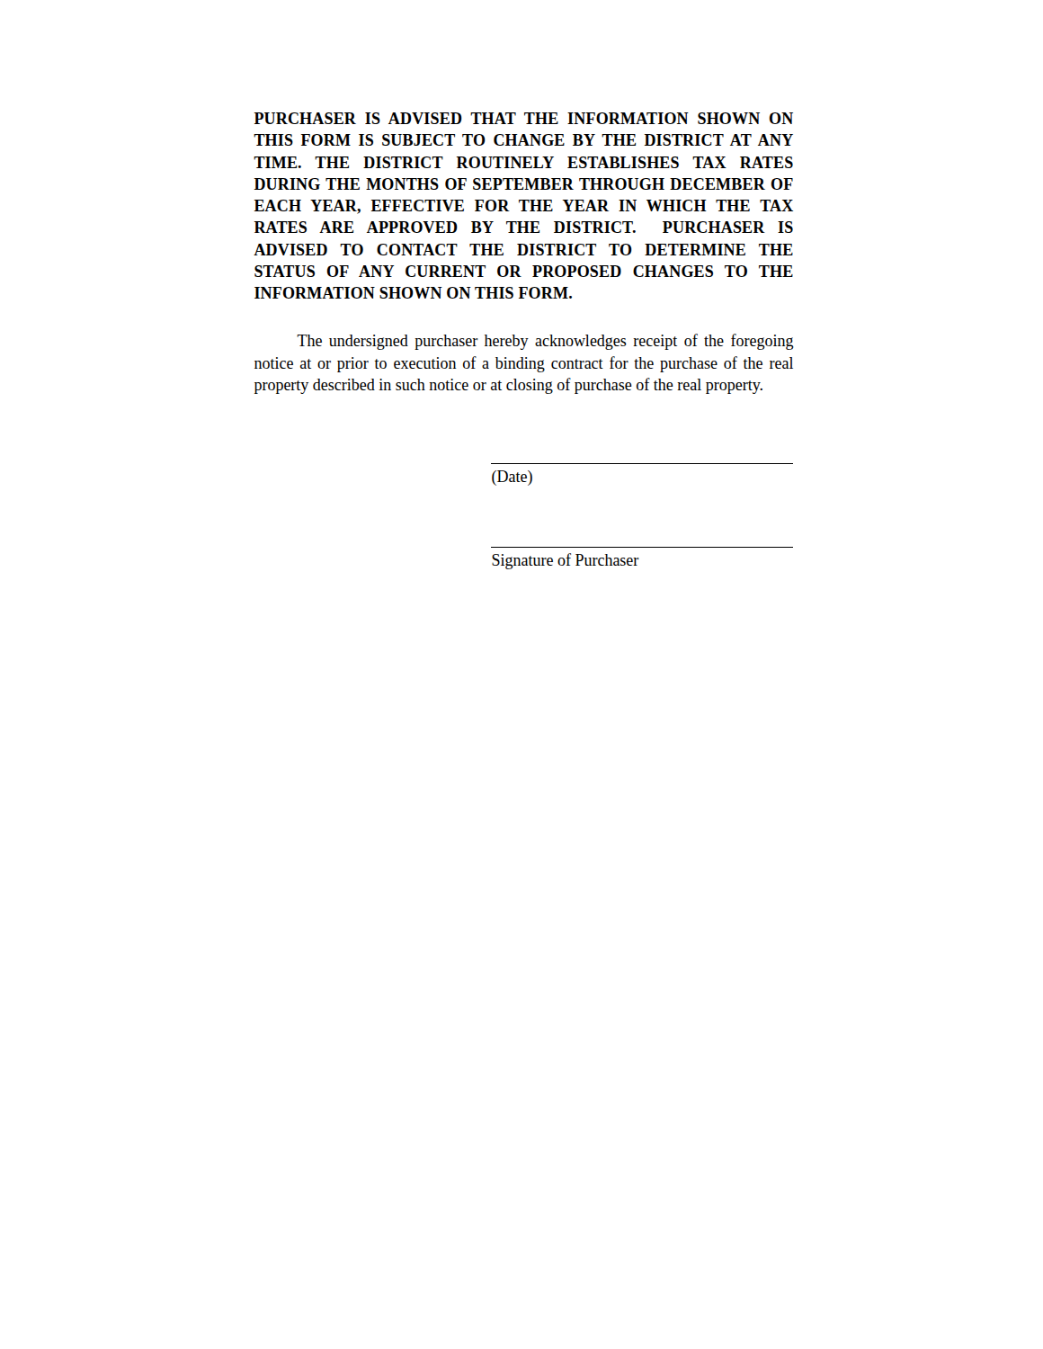PURCHASER IS ADVISED THAT THE INFORMATION SHOWN ON THIS FORM IS SUBJECT TO CHANGE BY THE DISTRICT AT ANY TIME. THE DISTRICT ROUTINELY ESTABLISHES TAX RATES DURING THE MONTHS OF SEPTEMBER THROUGH DECEMBER OF EACH YEAR, EFFECTIVE FOR THE YEAR IN WHICH THE TAX RATES ARE APPROVED BY THE DISTRICT. PURCHASER IS ADVISED TO CONTACT THE DISTRICT TO DETERMINE THE STATUS OF ANY CURRENT OR PROPOSED CHANGES TO THE INFORMATION SHOWN ON THIS FORM.
The undersigned purchaser hereby acknowledges receipt of the foregoing notice at or prior to execution of a binding contract for the purchase of the real property described in such notice or at closing of purchase of the real property.
(Date)
Signature of Purchaser